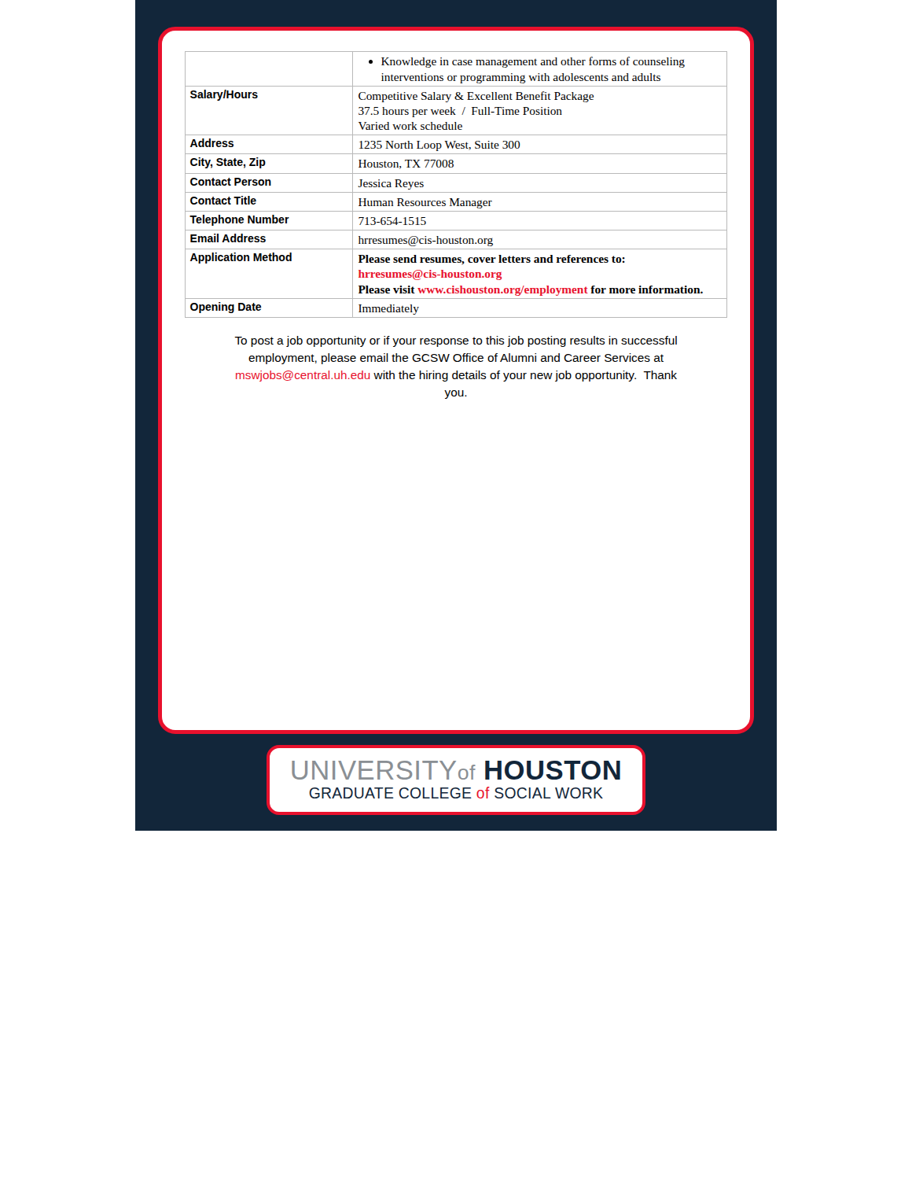| | Knowledge in case management and other forms of counseling interventions or programming with adolescents and adults |
| Salary/Hours | Competitive Salary & Excellent Benefit Package 37.5 hours per week / Full-Time Position Varied work schedule |
| Address | 1235 North Loop West, Suite 300 |
| City, State, Zip | Houston, TX 77008 |
| Contact Person | Jessica Reyes |
| Contact Title | Human Resources Manager |
| Telephone Number | 713-654-1515 |
| Email Address | hrresumes@cis-houston.org |
| Application Method | Please send resumes, cover letters and references to: hrresumes@cis-houston.org Please visit www.cishouston.org/employment for more information. |
| Opening Date | Immediately |
To post a job opportunity or if your response to this job posting results in successful employment, please email the GCSW Office of Alumni and Career Services at mswjobs@central.uh.edu with the hiring details of your new job opportunity. Thank you.
UNIVERSITYof HOUSTON
GRADUATE COLLEGE of SOCIAL WORK